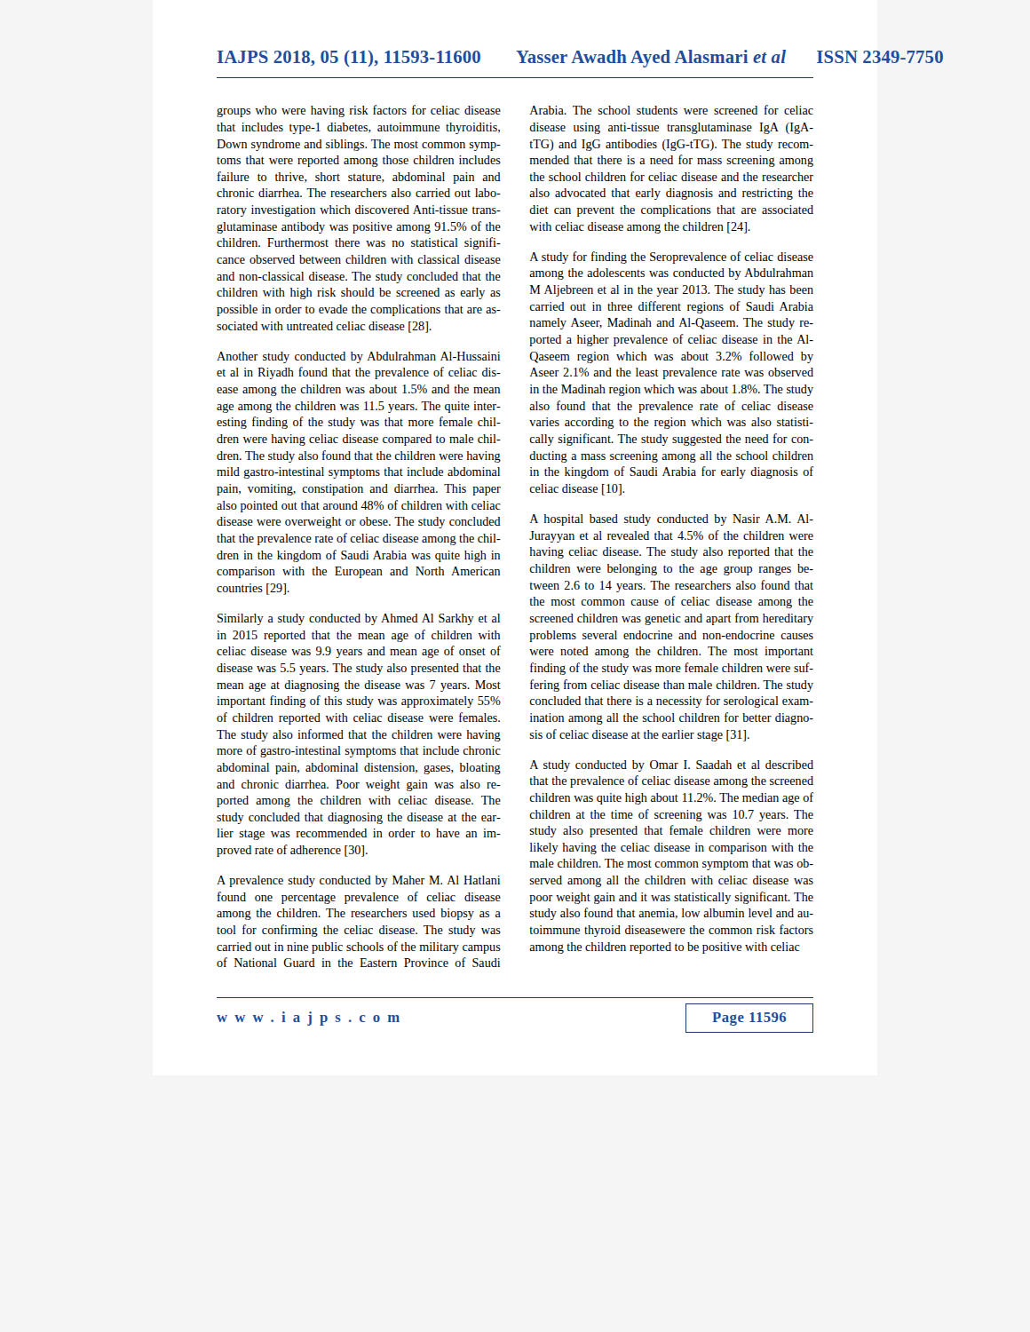IAJPS 2018, 05 (11), 11593-11600 Yasser Awadh Ayed Alasmari et al ISSN 2349-7750
groups who were having risk factors for celiac disease that includes type-1 diabetes, autoimmune thyroiditis, Down syndrome and siblings. The most common symptoms that were reported among those children includes failure to thrive, short stature, abdominal pain and chronic diarrhea. The researchers also carried out laboratory investigation which discovered Anti-tissue transglutaminase antibody was positive among 91.5% of the children. Furthermost there was no statistical significance observed between children with classical disease and non-classical disease. The study concluded that the children with high risk should be screened as early as possible in order to evade the complications that are associated with untreated celiac disease [28].
Another study conducted by Abdulrahman Al-Hussaini et al in Riyadh found that the prevalence of celiac disease among the children was about 1.5% and the mean age among the children was 11.5 years. The quite interesting finding of the study was that more female children were having celiac disease compared to male children. The study also found that the children were having mild gastro-intestinal symptoms that include abdominal pain, vomiting, constipation and diarrhea. This paper also pointed out that around 48% of children with celiac disease were overweight or obese. The study concluded that the prevalence rate of celiac disease among the children in the kingdom of Saudi Arabia was quite high in comparison with the European and North American countries [29].
Similarly a study conducted by Ahmed Al Sarkhy et al in 2015 reported that the mean age of children with celiac disease was 9.9 years and mean age of onset of disease was 5.5 years. The study also presented that the mean age at diagnosing the disease was 7 years. Most important finding of this study was approximately 55% of children reported with celiac disease were females. The study also informed that the children were having more of gastro-intestinal symptoms that include chronic abdominal pain, abdominal distension, gases, bloating and chronic diarrhea. Poor weight gain was also reported among the children with celiac disease. The study concluded that diagnosing the disease at the earlier stage was recommended in order to have an improved rate of adherence [30].
A prevalence study conducted by Maher M. Al Hatlani found one percentage prevalence of celiac disease among the children. The researchers used biopsy as a tool for confirming the celiac disease. The study was carried out in nine public schools of the military campus of National Guard in the Eastern Province of Saudi Arabia. The school students were screened for celiac disease using anti-tissue transglutaminase IgA (IgA-tTG) and IgG antibodies (IgG-tTG). The study recommended that there is a need for mass screening among the school children for celiac disease and the researcher also advocated that early diagnosis and restricting the diet can prevent the complications that are associated with celiac disease among the children [24].
A study for finding the Seroprevalence of celiac disease among the adolescents was conducted by Abdulrahman M Aljebreen et al in the year 2013. The study has been carried out in three different regions of Saudi Arabia namely Aseer, Madinah and Al-Qaseem. The study reported a higher prevalence of celiac disease in the Al-Qaseem region which was about 3.2% followed by Aseer 2.1% and the least prevalence rate was observed in the Madinah region which was about 1.8%. The study also found that the prevalence rate of celiac disease varies according to the region which was also statistically significant. The study suggested the need for conducting a mass screening among all the school children in the kingdom of Saudi Arabia for early diagnosis of celiac disease [10].
A hospital based study conducted by Nasir A.M. Al-Jurayyan et al revealed that 4.5% of the children were having celiac disease. The study also reported that the children were belonging to the age group ranges between 2.6 to 14 years. The researchers also found that the most common cause of celiac disease among the screened children was genetic and apart from hereditary problems several endocrine and non-endocrine causes were noted among the children. The most important finding of the study was more female children were suffering from celiac disease than male children. The study concluded that there is a necessity for serological examination among all the school children for better diagnosis of celiac disease at the earlier stage [31].
A study conducted by Omar I. Saadah et al described that the prevalence of celiac disease among the screened children was quite high about 11.2%. The median age of children at the time of screening was 10.7 years. The study also presented that female children were more likely having the celiac disease in comparison with the male children. The most common symptom that was observed among all the children with celiac disease was poor weight gain and it was statistically significant. The study also found that anemia, low albumin level and autoimmune thyroid diseasewere the common risk factors among the children reported to be positive with celiac
w w w . i a j p s . c o m
Page 11596